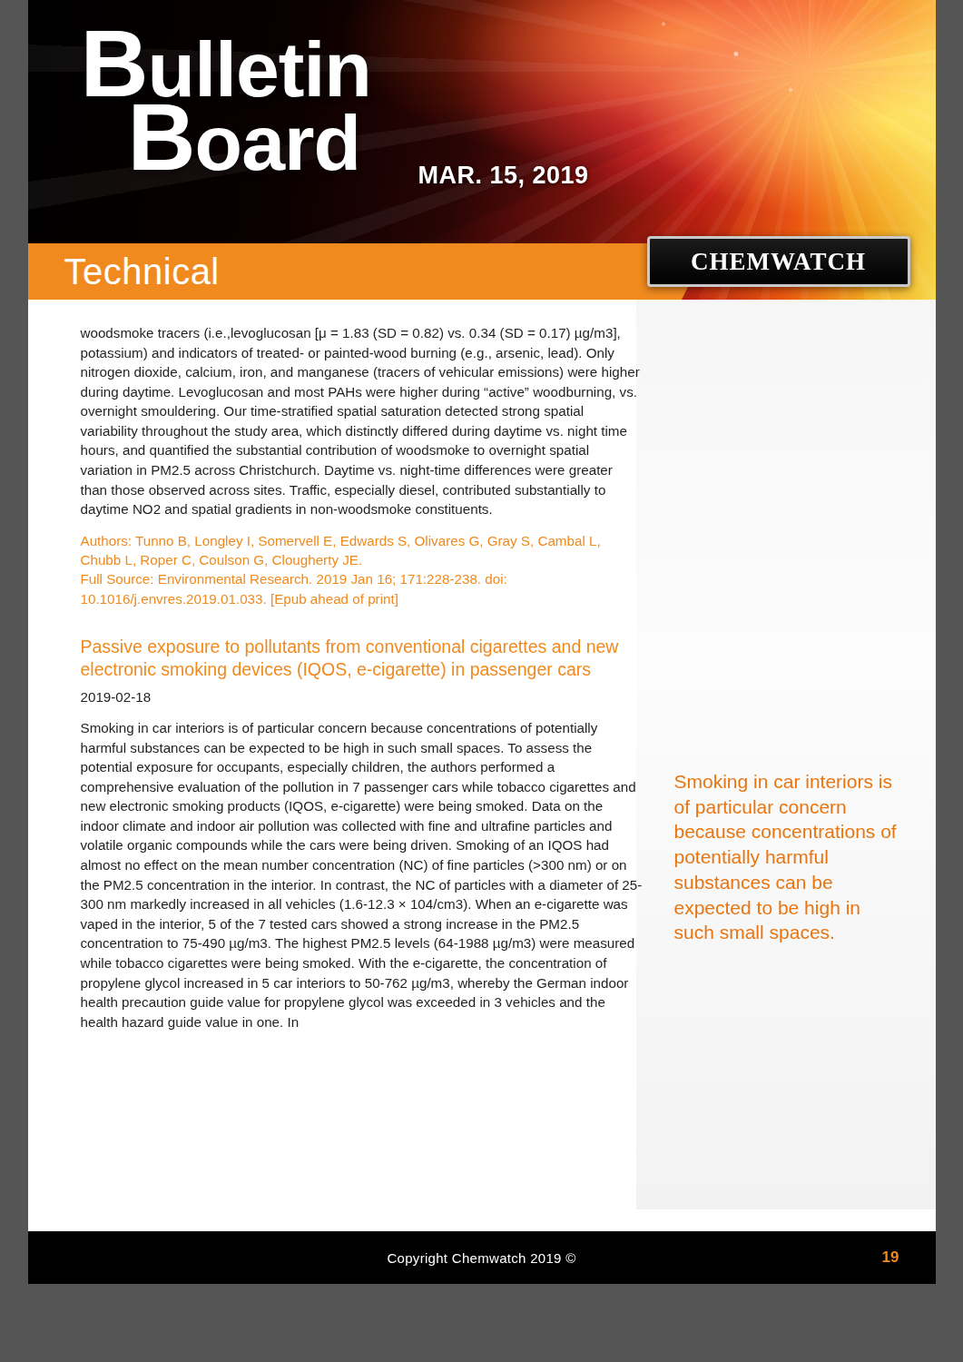Bulletin Board
MAR. 15, 2019
Technical
CHEMWATCH
woodsmoke tracers (i.e.,levoglucosan [μ = 1.83 (SD = 0.82) vs. 0.34 (SD = 0.17) µg/m3], potassium) and indicators of treated- or painted-wood burning (e.g., arsenic, lead). Only nitrogen dioxide, calcium, iron, and manganese (tracers of vehicular emissions) were higher during daytime. Levoglucosan and most PAHs were higher during “active” woodburning, vs. overnight smouldering. Our time-stratified spatial saturation detected strong spatial variability throughout the study area, which distinctly differed during daytime vs. night time hours, and quantified the substantial contribution of woodsmoke to overnight spatial variation in PM2.5 across Christchurch. Daytime vs. night-time differences were greater than those observed across sites. Traffic, especially diesel, contributed substantially to daytime NO2 and spatial gradients in non-woodsmoke constituents.
Authors: Tunno B, Longley I, Somervell E, Edwards S, Olivares G, Gray S, Cambal L, Chubb L, Roper C, Coulson G, Clougherty JE.
Full Source: Environmental Research. 2019 Jan 16; 171:228-238. doi: 10.1016/j.envres.2019.01.033. [Epub ahead of print]
Passive exposure to pollutants from conventional cigarettes and new electronic smoking devices (IQOS, e-cigarette) in passenger cars
2019-02-18
Smoking in car interiors is of particular concern because concentrations of potentially harmful substances can be expected to be high in such small spaces. To assess the potential exposure for occupants, especially children, the authors performed a comprehensive evaluation of the pollution in 7 passenger cars while tobacco cigarettes and new electronic smoking products (IQOS, e-cigarette) were being smoked. Data on the indoor climate and indoor air pollution was collected with fine and ultrafine particles and volatile organic compounds while the cars were being driven. Smoking of an IQOS had almost no effect on the mean number concentration (NC) of fine particles (>300 nm) or on the PM2.5 concentration in the interior. In contrast, the NC of particles with a diameter of 25-300 nm markedly increased in all vehicles (1.6-12.3 × 104/cm3). When an e-cigarette was vaped in the interior, 5 of the 7 tested cars showed a strong increase in the PM2.5 concentration to 75-490 µg/m3. The highest PM2.5 levels (64-1988 µg/m3) were measured while tobacco cigarettes were being smoked. With the e-cigarette, the concentration of propylene glycol increased in 5 car interiors to 50-762 µg/m3, whereby the German indoor health precaution guide value for propylene glycol was exceeded in 3 vehicles and the health hazard guide value in one. In
Smoking in car interiors is of particular concern because concentrations of potentially harmful substances can be expected to be high in such small spaces.
Copyright Chemwatch 2019 ©
19